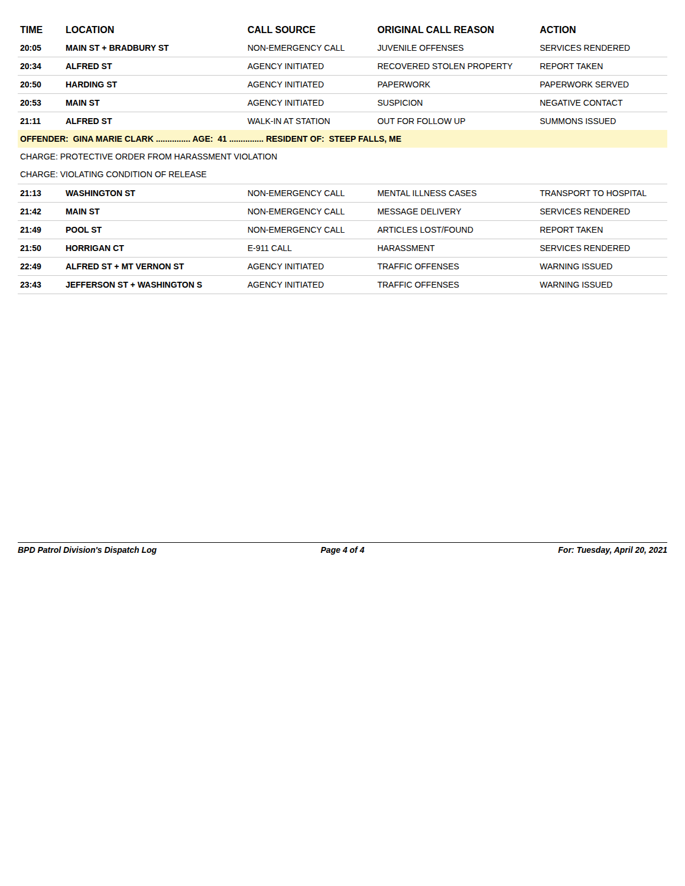| TIME | LOCATION | CALL SOURCE | ORIGINAL CALL REASON | ACTION |
| --- | --- | --- | --- | --- |
| 20:05 | MAIN ST + BRADBURY ST | NON-EMERGENCY CALL | JUVENILE OFFENSES | SERVICES RENDERED |
| 20:34 | ALFRED ST | AGENCY INITIATED | RECOVERED STOLEN PROPERTY | REPORT TAKEN |
| 20:50 | HARDING ST | AGENCY INITIATED | PAPERWORK | PAPERWORK SERVED |
| 20:53 | MAIN ST | AGENCY INITIATED | SUSPICION | NEGATIVE CONTACT |
| 21:11 | ALFRED ST | WALK-IN AT STATION | OUT FOR FOLLOW UP | SUMMONS ISSUED |
| OFFENDER: GINA MARIE CLARK ............... AGE: 41 ............... RESIDENT OF: STEEP FALLS, ME |
| CHARGE: PROTECTIVE ORDER FROM HARASSMENT VIOLATION |
| CHARGE: VIOLATING CONDITION OF RELEASE |
| 21:13 | WASHINGTON ST | NON-EMERGENCY CALL | MENTAL ILLNESS CASES | TRANSPORT TO HOSPITAL |
| 21:42 | MAIN ST | NON-EMERGENCY CALL | MESSAGE DELIVERY | SERVICES RENDERED |
| 21:49 | POOL ST | NON-EMERGENCY CALL | ARTICLES LOST/FOUND | REPORT TAKEN |
| 21:50 | HORRIGAN CT | E-911 CALL | HARASSMENT | SERVICES RENDERED |
| 22:49 | ALFRED ST + MT VERNON ST | AGENCY INITIATED | TRAFFIC OFFENSES | WARNING ISSUED |
| 23:43 | JEFFERSON ST + WASHINGTON S | AGENCY INITIATED | TRAFFIC OFFENSES | WARNING ISSUED |
BPD Patrol Division's Dispatch Log
Page 4 of 4
For: Tuesday, April 20, 2021